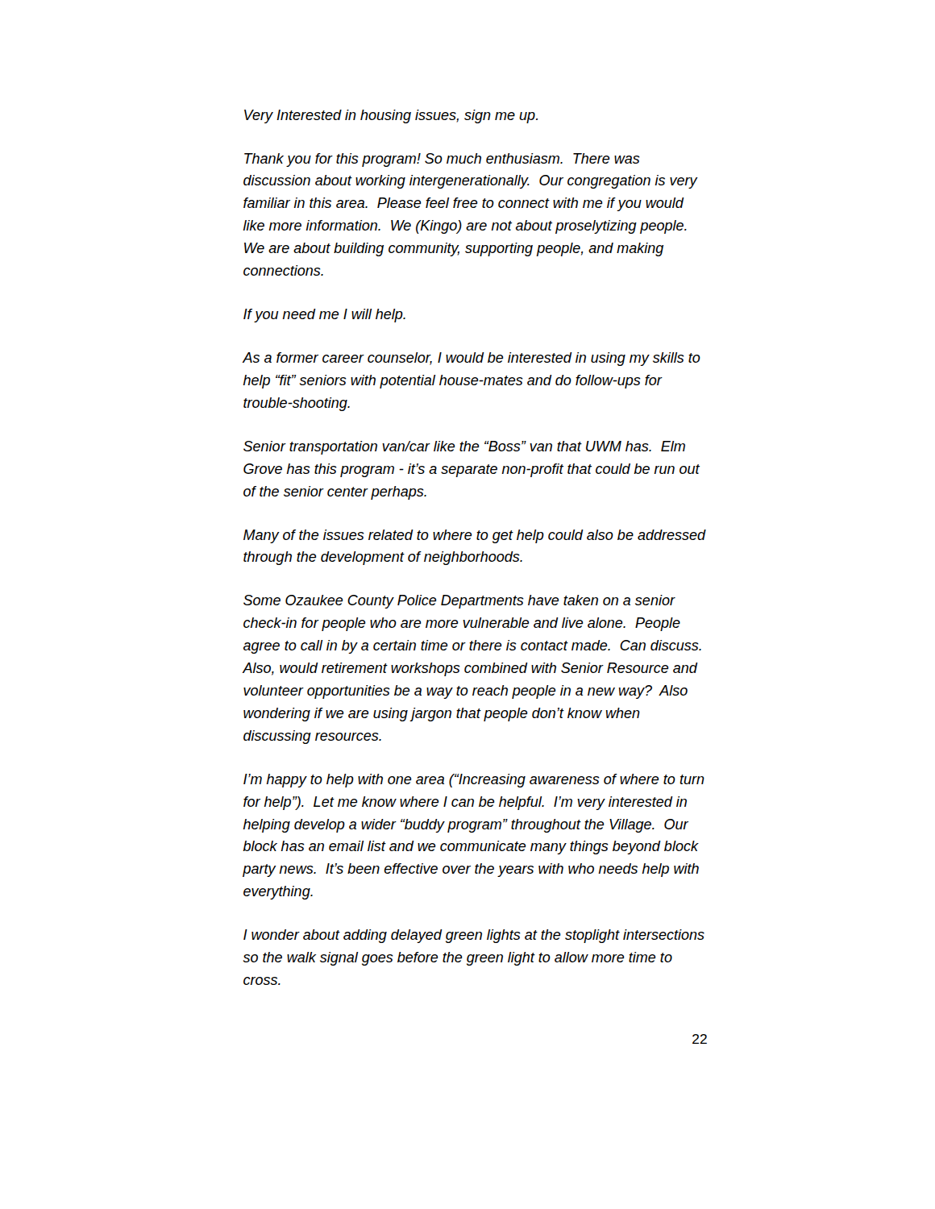Very Interested in housing issues, sign me up.
Thank you for this program! So much enthusiasm. There was discussion about working intergenerationally. Our congregation is very familiar in this area. Please feel free to connect with me if you would like more information. We (Kingo) are not about proselytizing people. We are about building community, supporting people, and making connections.
If you need me I will help.
As a former career counselor, I would be interested in using my skills to help “fit” seniors with potential house-mates and do follow-ups for trouble-shooting.
Senior transportation van/car like the “Boss” van that UWM has. Elm Grove has this program - it’s a separate non-profit that could be run out of the senior center perhaps.
Many of the issues related to where to get help could also be addressed through the development of neighborhoods.
Some Ozaukee County Police Departments have taken on a senior check-in for people who are more vulnerable and live alone. People agree to call in by a certain time or there is contact made. Can discuss. Also, would retirement workshops combined with Senior Resource and volunteer opportunities be a way to reach people in a new way? Also wondering if we are using jargon that people don’t know when discussing resources.
I’m happy to help with one area (“Increasing awareness of where to turn for help”). Let me know where I can be helpful. I’m very interested in helping develop a wider “buddy program” throughout the Village. Our block has an email list and we communicate many things beyond block party news. It’s been effective over the years with who needs help with everything.
I wonder about adding delayed green lights at the stoplight intersections so the walk signal goes before the green light to allow more time to cross.
22